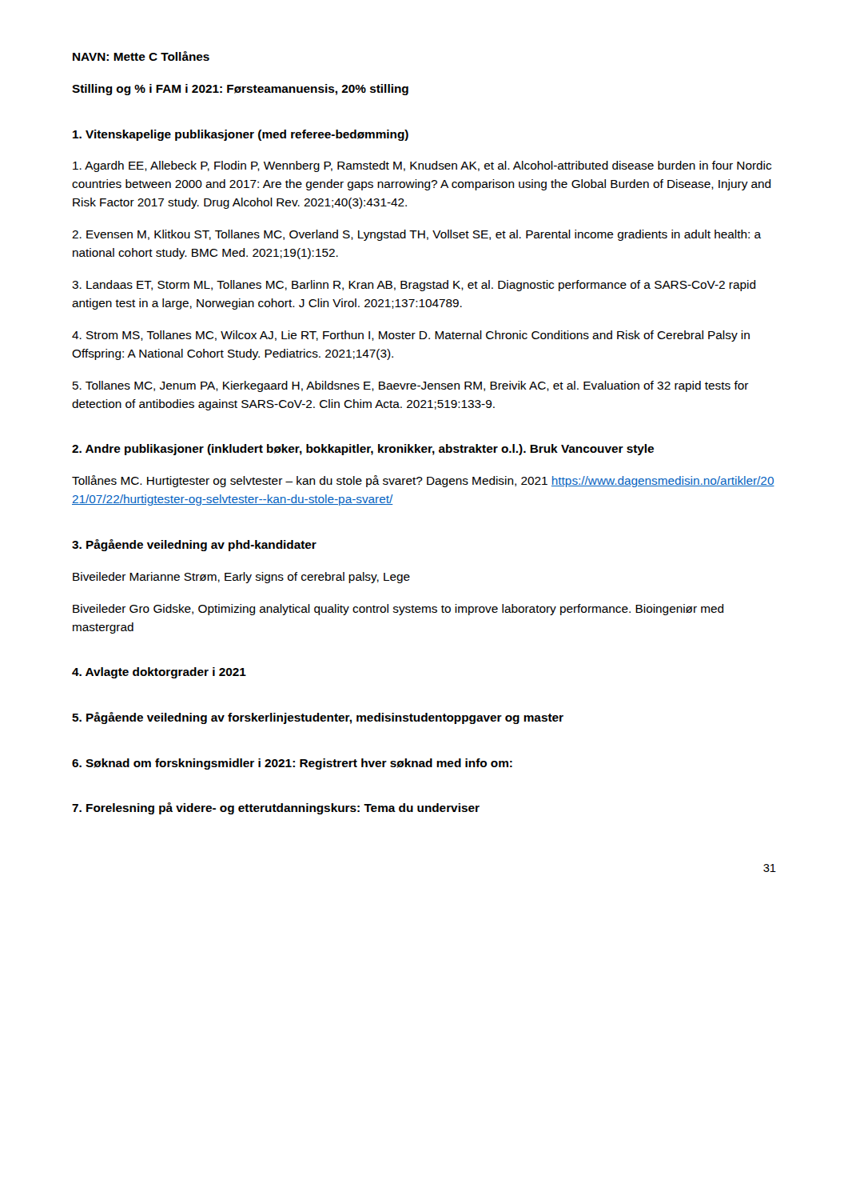NAVN: Mette C Tollånes
Stilling og % i FAM i 2021: Førsteamanuensis, 20% stilling
1. Vitenskapelige publikasjoner (med referee-bedømming)
1. Agardh EE, Allebeck P, Flodin P, Wennberg P, Ramstedt M, Knudsen AK, et al. Alcohol-attributed disease burden in four Nordic countries between 2000 and 2017: Are the gender gaps narrowing? A comparison using the Global Burden of Disease, Injury and Risk Factor 2017 study. Drug Alcohol Rev. 2021;40(3):431-42.
2. Evensen M, Klitkou ST, Tollanes MC, Overland S, Lyngstad TH, Vollset SE, et al. Parental income gradients in adult health: a national cohort study. BMC Med. 2021;19(1):152.
3. Landaas ET, Storm ML, Tollanes MC, Barlinn R, Kran AB, Bragstad K, et al. Diagnostic performance of a SARS-CoV-2 rapid antigen test in a large, Norwegian cohort. J Clin Virol. 2021;137:104789.
4. Strom MS, Tollanes MC, Wilcox AJ, Lie RT, Forthun I, Moster D. Maternal Chronic Conditions and Risk of Cerebral Palsy in Offspring: A National Cohort Study. Pediatrics. 2021;147(3).
5. Tollanes MC, Jenum PA, Kierkegaard H, Abildsnes E, Baevre-Jensen RM, Breivik AC, et al. Evaluation of 32 rapid tests for detection of antibodies against SARS-CoV-2. Clin Chim Acta. 2021;519:133-9.
2. Andre publikasjoner (inkludert bøker, bokkapitler, kronikker, abstrakter o.l.). Bruk Vancouver style
Tollånes MC. Hurtigtester og selvtester – kan du stole på svaret? Dagens Medisin, 2021 https://www.dagensmedisin.no/artikler/2021/07/22/hurtigtester-og-selvtester--kan-du-stole-pa-svaret/
3. Pågående veiledning av phd-kandidater
Biveileder Marianne Strøm, Early signs of cerebral palsy, Lege
Biveileder Gro Gidske, Optimizing analytical quality control systems to improve laboratory performance. Bioingeniør med mastergrad
4. Avlagte doktorgrader i 2021
5. Pågående veiledning av forskerlinjestudenter, medisinstudentoppgaver og master
6. Søknad om forskningsmidler i 2021: Registrert hver søknad med info om:
7. Forelesning på videre- og etterutdanningskurs: Tema du underviser
31